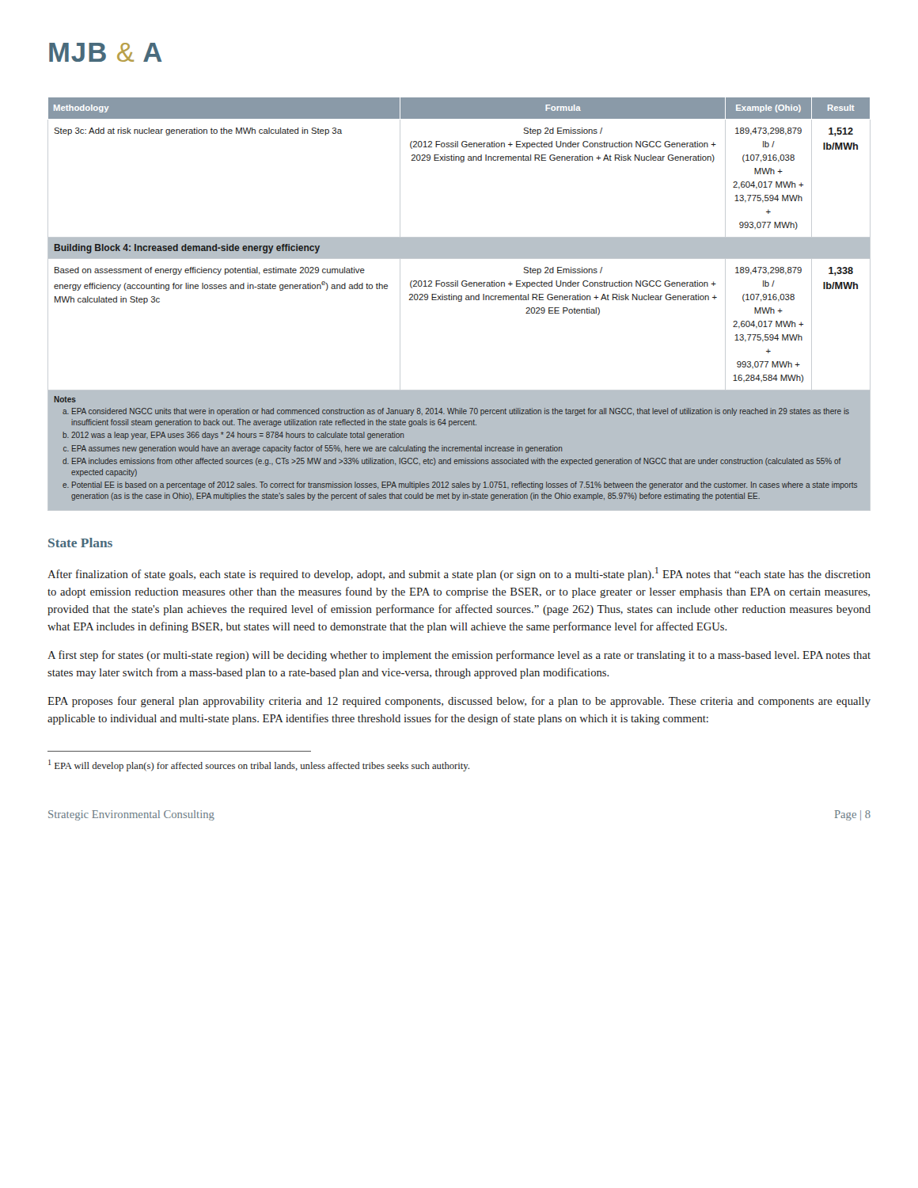MJB & A
| Methodology | Formula | Example (Ohio) | Result |
| --- | --- | --- | --- |
| Step 3c: Add at risk nuclear generation to the MWh calculated in Step 3a | Step 2d Emissions / (2012 Fossil Generation + Expected Under Construction NGCC Generation + 2029 Existing and Incremental RE Generation + At Risk Nuclear Generation) | 189,473,298,879 lb / (107,916,038 MWh + 2,604,017 MWh + 13,775,594 MWh + 993,077 MWh) | 1,512 lb/MWh |
| Building Block 4: Increased demand-side energy efficiency |
| Based on assessment of energy efficiency potential, estimate 2029 cumulative energy efficiency (accounting for line losses and in-state generation e ) and add to the MWh calculated in Step 3c | Step 2d Emissions / (2012 Fossil Generation + Expected Under Construction NGCC Generation + 2029 Existing and Incremental RE Generation + At Risk Nuclear Generation + 2029 EE Potential) | 189,473,298,879 lb / (107,916,038 MWh + 2,604,017 MWh + 13,775,594 MWh + 993,077 MWh + 16,284,584 MWh) | 1,338 lb/MWh |
| Notes EPA considered NGCC units that were in operation or had commenced construction as of January 8, 2014. While 70 percent utilization is the target for all NGCC, that level of utilization is only reached in 29 states as there is insufficient fossil steam generation to back out. The average utilization rate reflected in the state goals is 64 percent. 2012 was a leap year, EPA uses 366 days * 24 hours = 8784 hours to calculate total generation EPA assumes new generation would have an average capacity factor of 55%, here we are calculating the incremental increase in generation EPA includes emissions from other affected sources (e.g., CTs >25 MW and >33% utilization, IGCC, etc) and emissions associated with the expected generation of NGCC that are under construction (calculated as 55% of expected capacity) Potential EE is based on a percentage of 2012 sales. To correct for transmission losses, EPA multiples 2012 sales by 1.0751, reflecting losses of 7.51% between the generator and the customer. In cases where a state imports generation (as is the case in Ohio), EPA multiplies the state's sales by the percent of sales that could be met by in-state generation (in the Ohio example, 85.97%) before estimating the potential EE. |
State Plans
After finalization of state goals, each state is required to develop, adopt, and submit a state plan (or sign on to a multi-state plan).1 EPA notes that “each state has the discretion to adopt emission reduction measures other than the measures found by the EPA to comprise the BSER, or to place greater or lesser emphasis than EPA on certain measures, provided that the state's plan achieves the required level of emission performance for affected sources.” (page 262) Thus, states can include other reduction measures beyond what EPA includes in defining BSER, but states will need to demonstrate that the plan will achieve the same performance level for affected EGUs.
A first step for states (or multi-state region) will be deciding whether to implement the emission performance level as a rate or translating it to a mass-based level. EPA notes that states may later switch from a mass-based plan to a rate-based plan and vice-versa, through approved plan modifications.
EPA proposes four general plan approvability criteria and 12 required components, discussed below, for a plan to be approvable. These criteria and components are equally applicable to individual and multi-state plans. EPA identifies three threshold issues for the design of state plans on which it is taking comment:
1 EPA will develop plan(s) for affected sources on tribal lands, unless affected tribes seeks such authority.
Strategic Environmental Consulting Page | 8